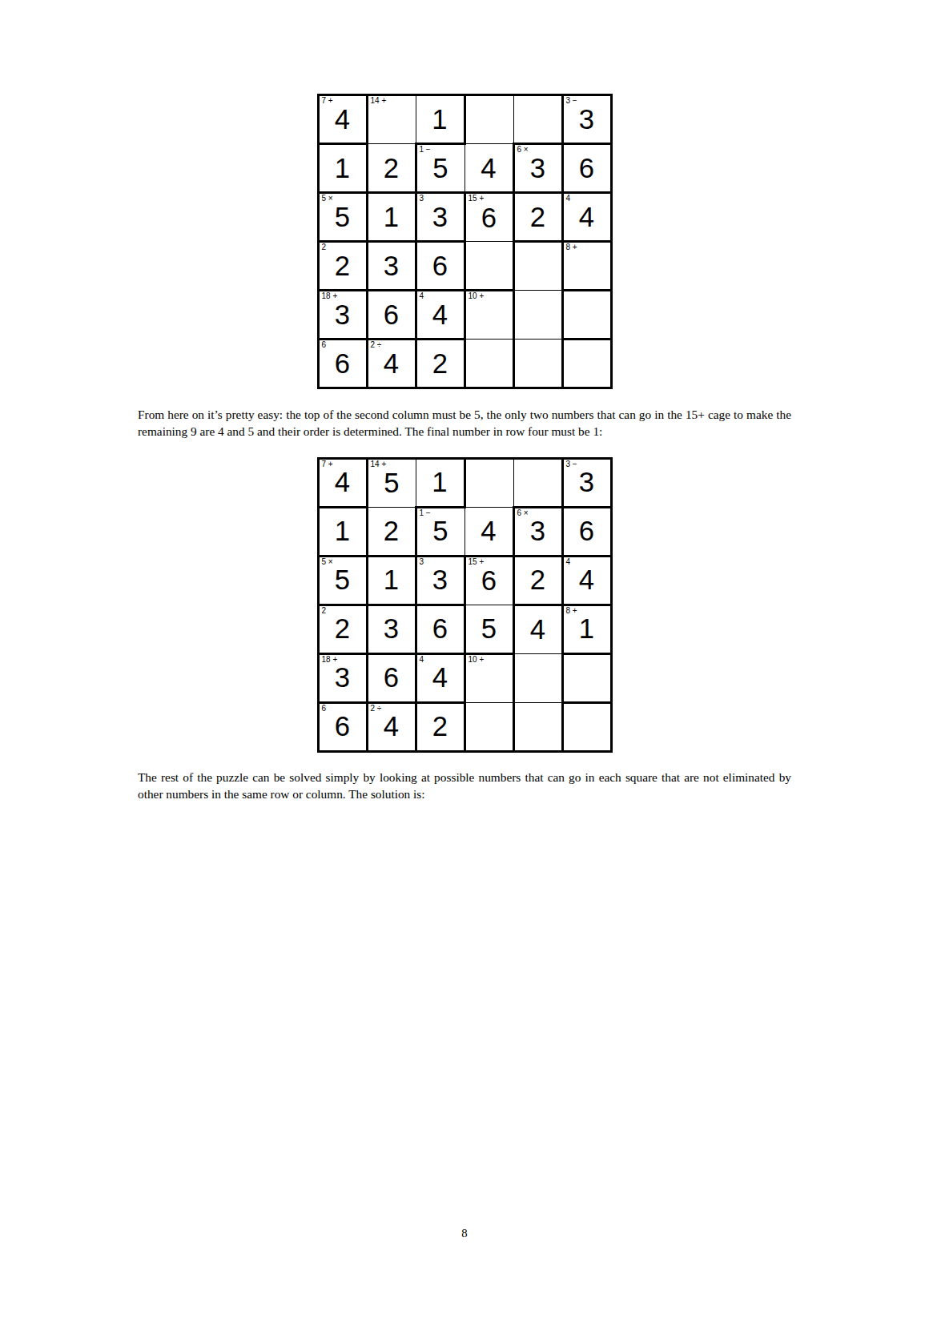| 7 + 4 | 14 + | 1 | | | 3 − 3 |
| 1 | 2 | 1 − 5 | 4 | 6 × 3 | 6 |
| 5 × 5 | 1 | 3 3 | 15 + 6 | 2 | 4 4 |
| 2 2 | 3 | 6 | | | 8 + |
| 18 + 3 | 6 | 4 4 | 10 + | | |
| 6 6 | 2 ÷ 4 | 2 | | | |
From here on it’s pretty easy: the top of the second column must be 5, the only two numbers that can go in the 15+ cage to make the remaining 9 are 4 and 5 and their order is determined. The final number in row four must be 1:
| 7 + 4 | 14 + 5 | 1 | | | 3 − 3 |
| 1 | 2 | 1 − 5 | 4 | 6 × 3 | 6 |
| 5 × 5 | 1 | 3 3 | 15 + 6 | 2 | 4 4 |
| 2 2 | 3 | 6 | 5 | 4 | 8 + 1 |
| 18 + 3 | 6 | 4 4 | 10 + | | |
| 6 6 | 2 ÷ 4 | 2 | | | |
The rest of the puzzle can be solved simply by looking at possible numbers that can go in each square that are not eliminated by other numbers in the same row or column. The solution is:
8